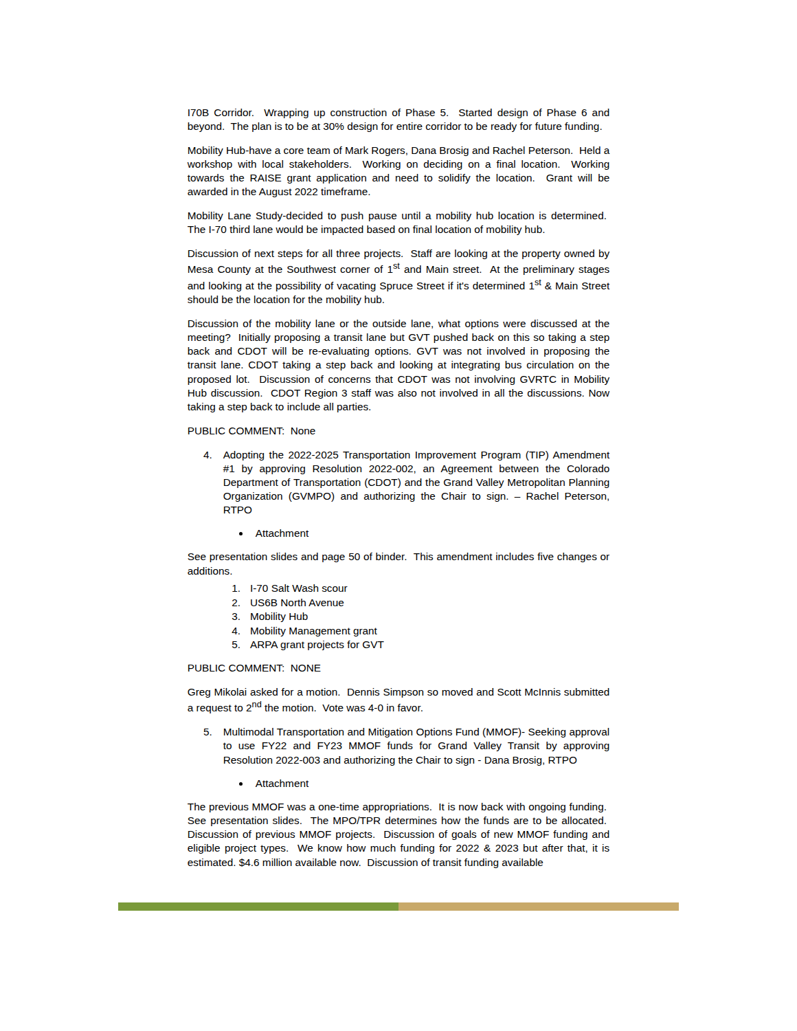I70B Corridor. Wrapping up construction of Phase 5. Started design of Phase 6 and beyond. The plan is to be at 30% design for entire corridor to be ready for future funding.
Mobility Hub-have a core team of Mark Rogers, Dana Brosig and Rachel Peterson. Held a workshop with local stakeholders. Working on deciding on a final location. Working towards the RAISE grant application and need to solidify the location. Grant will be awarded in the August 2022 timeframe.
Mobility Lane Study-decided to push pause until a mobility hub location is determined. The I-70 third lane would be impacted based on final location of mobility hub.
Discussion of next steps for all three projects. Staff are looking at the property owned by Mesa County at the Southwest corner of 1st and Main street. At the preliminary stages and looking at the possibility of vacating Spruce Street if it's determined 1st & Main Street should be the location for the mobility hub.
Discussion of the mobility lane or the outside lane, what options were discussed at the meeting? Initially proposing a transit lane but GVT pushed back on this so taking a step back and CDOT will be re-evaluating options. GVT was not involved in proposing the transit lane. CDOT taking a step back and looking at integrating bus circulation on the proposed lot. Discussion of concerns that CDOT was not involving GVRTC in Mobility Hub discussion. CDOT Region 3 staff was also not involved in all the discussions. Now taking a step back to include all parties.
PUBLIC COMMENT: None
Adopting the 2022-2025 Transportation Improvement Program (TIP) Amendment #1 by approving Resolution 2022-002, an Agreement between the Colorado Department of Transportation (CDOT) and the Grand Valley Metropolitan Planning Organization (GVMPO) and authorizing the Chair to sign. – Rachel Peterson, RTPO
Attachment
See presentation slides and page 50 of binder. This amendment includes five changes or additions.
I-70 Salt Wash scour
US6B North Avenue
Mobility Hub
Mobility Management grant
ARPA grant projects for GVT
PUBLIC COMMENT: NONE
Greg Mikolai asked for a motion. Dennis Simpson so moved and Scott McInnis submitted a request to 2nd the motion. Vote was 4-0 in favor.
Multimodal Transportation and Mitigation Options Fund (MMOF)- Seeking approval to use FY22 and FY23 MMOF funds for Grand Valley Transit by approving Resolution 2022-003 and authorizing the Chair to sign - Dana Brosig, RTPO
Attachment
The previous MMOF was a one-time appropriations. It is now back with ongoing funding. See presentation slides. The MPO/TPR determines how the funds are to be allocated. Discussion of previous MMOF projects. Discussion of goals of new MMOF funding and eligible project types. We know how much funding for 2022 & 2023 but after that, it is estimated. $4.6 million available now. Discussion of transit funding available